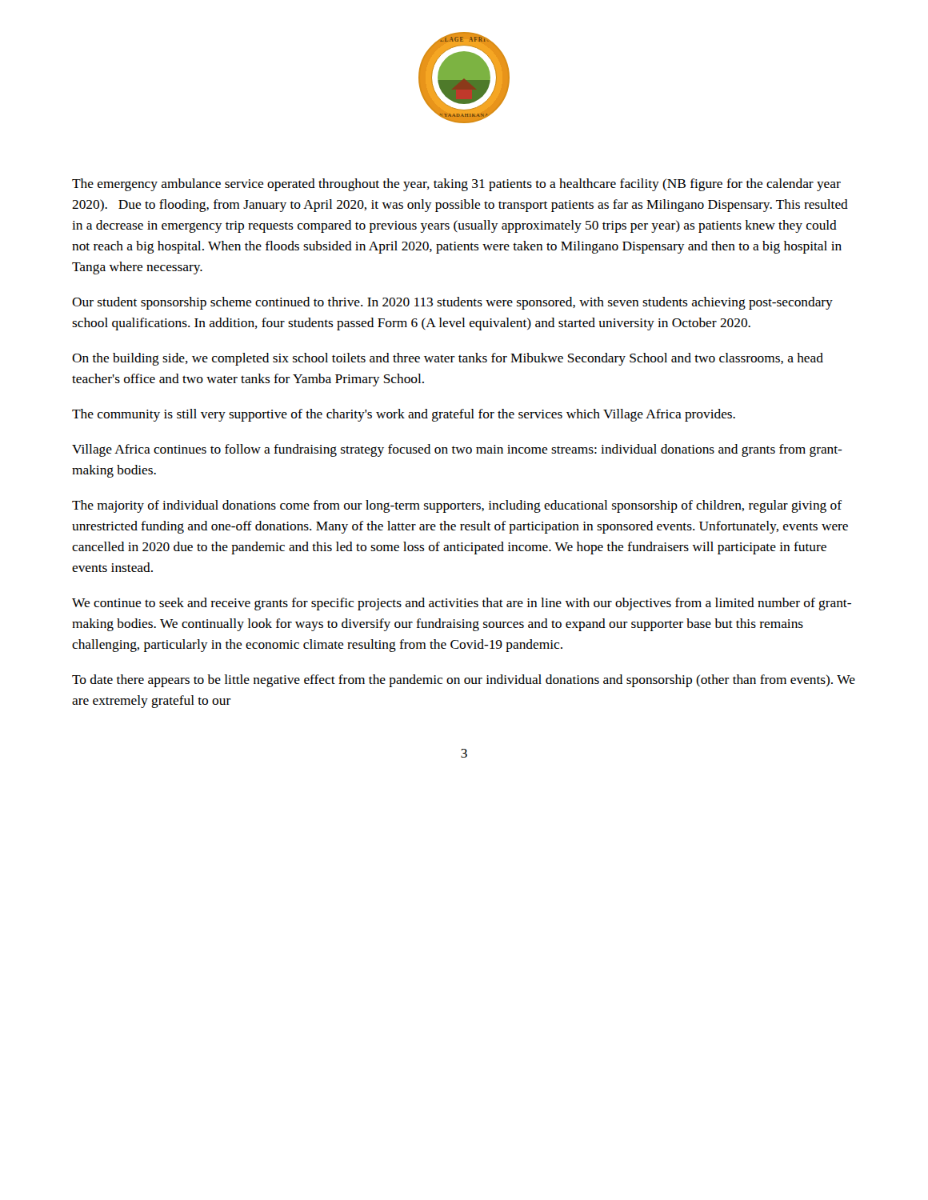VILLAGE AFRICA
KYAADAHIKANA
The emergency ambulance service operated throughout the year, taking 31 patients to a healthcare facility (NB figure for the calendar year 2020). Due to flooding, from January to April 2020, it was only possible to transport patients as far as Milingano Dispensary. This resulted in a decrease in emergency trip requests compared to previous years (usually approximately 50 trips per year) as patients knew they could not reach a big hospital. When the floods subsided in April 2020, patients were taken to Milingano Dispensary and then to a big hospital in Tanga where necessary.
Our student sponsorship scheme continued to thrive. In 2020 113 students were sponsored, with seven students achieving post-secondary school qualifications. In addition, four students passed Form 6 (A level equivalent) and started university in October 2020.
On the building side, we completed six school toilets and three water tanks for Mibukwe Secondary School and two classrooms, a head teacher's office and two water tanks for Yamba Primary School.
The community is still very supportive of the charity's work and grateful for the services which Village Africa provides.
Village Africa continues to follow a fundraising strategy focused on two main income streams: individual donations and grants from grant-making bodies.
The majority of individual donations come from our long-term supporters, including educational sponsorship of children, regular giving of unrestricted funding and one-off donations. Many of the latter are the result of participation in sponsored events. Unfortunately, events were cancelled in 2020 due to the pandemic and this led to some loss of anticipated income. We hope the fundraisers will participate in future events instead.
We continue to seek and receive grants for specific projects and activities that are in line with our objectives from a limited number of grant-making bodies. We continually look for ways to diversify our fundraising sources and to expand our supporter base but this remains challenging, particularly in the economic climate resulting from the Covid-19 pandemic.
To date there appears to be little negative effect from the pandemic on our individual donations and sponsorship (other than from events). We are extremely grateful to our
3